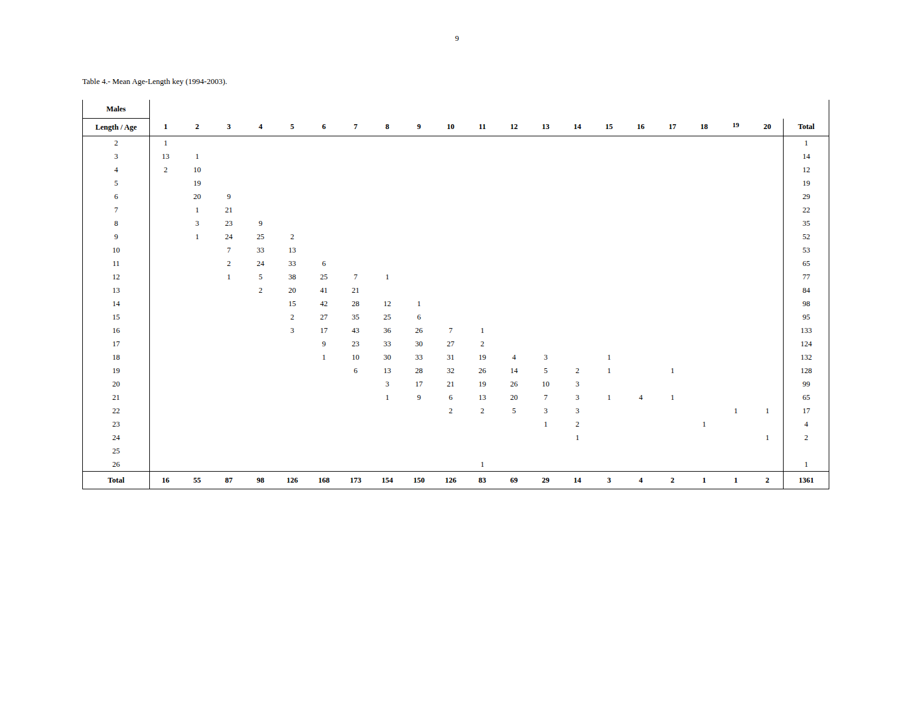9
Table 4.- Mean Age-Length key (1994-2003).
| Males | |
| Length / Age | 1 | 2 | 3 | 4 | 5 | 6 | 7 | 8 | 9 | 10 | 11 | 12 | 13 | 14 | 15 | 16 | 17 | 18 | 19 | 20 | Total |
| 2 | 1 | | | | | | | | | | | | | | | | | | | | 1 |
| 3 | 13 | 1 | | | | | | | | | | | | | | | | | | | 14 |
| 4 | 2 | 10 | | | | | | | | | | | | | | | | | | | 12 |
| 5 | | 19 | | | | | | | | | | | | | | | | | | | 19 |
| 6 | | 20 | 9 | | | | | | | | | | | | | | | | | | 29 |
| 7 | | 1 | 21 | | | | | | | | | | | | | | | | | | 22 |
| 8 | | 3 | 23 | 9 | | | | | | | | | | | | | | | | | 35 |
| 9 | | 1 | 24 | 25 | 2 | | | | | | | | | | | | | | | | 52 |
| 10 | | | 7 | 33 | 13 | | | | | | | | | | | | | | | | 53 |
| 11 | | | 2 | 24 | 33 | 6 | | | | | | | | | | | | | | | 65 |
| 12 | | | 1 | 5 | 38 | 25 | 7 | 1 | | | | | | | | | | | | | 77 |
| 13 | | | | 2 | 20 | 41 | 21 | | | | | | | | | | | | | | 84 |
| 14 | | | | | 15 | 42 | 28 | 12 | 1 | | | | | | | | | | | | 98 |
| 15 | | | | | 2 | 27 | 35 | 25 | 6 | | | | | | | | | | | | 95 |
| 16 | | | | | 3 | 17 | 43 | 36 | 26 | 7 | 1 | | | | | | | | | | 133 |
| 17 | | | | | | 9 | 23 | 33 | 30 | 27 | 2 | | | | | | | | | | 124 |
| 18 | | | | | | 1 | 10 | 30 | 33 | 31 | 19 | 4 | 3 | | 1 | | | | | | 132 |
| 19 | | | | | | | 6 | 13 | 28 | 32 | 26 | 14 | 5 | 2 | 1 | | 1 | | | | 128 |
| 20 | | | | | | | | 3 | 17 | 21 | 19 | 26 | 10 | 3 | | | | | | | 99 |
| 21 | | | | | | | | 1 | 9 | 6 | 13 | 20 | 7 | 3 | 1 | 4 | 1 | | | | 65 |
| 22 | | | | | | | | | | 2 | 2 | 5 | 3 | 3 | | | | | 1 | 1 | 17 |
| 23 | | | | | | | | | | | | | 1 | 2 | | | | 1 | | | 4 |
| 24 | | | | | | | | | | | | | | 1 | | | | | | 1 | 2 |
| 25 | | | | | | | | | | | | | | | | | | | | | |
| 26 | | | | | | | | | | | 1 | | | | | | | | | | 1 |
| Total | 16 | 55 | 87 | 98 | 126 | 168 | 173 | 154 | 150 | 126 | 83 | 69 | 29 | 14 | 3 | 4 | 2 | 1 | 1 | 2 | 1361 |